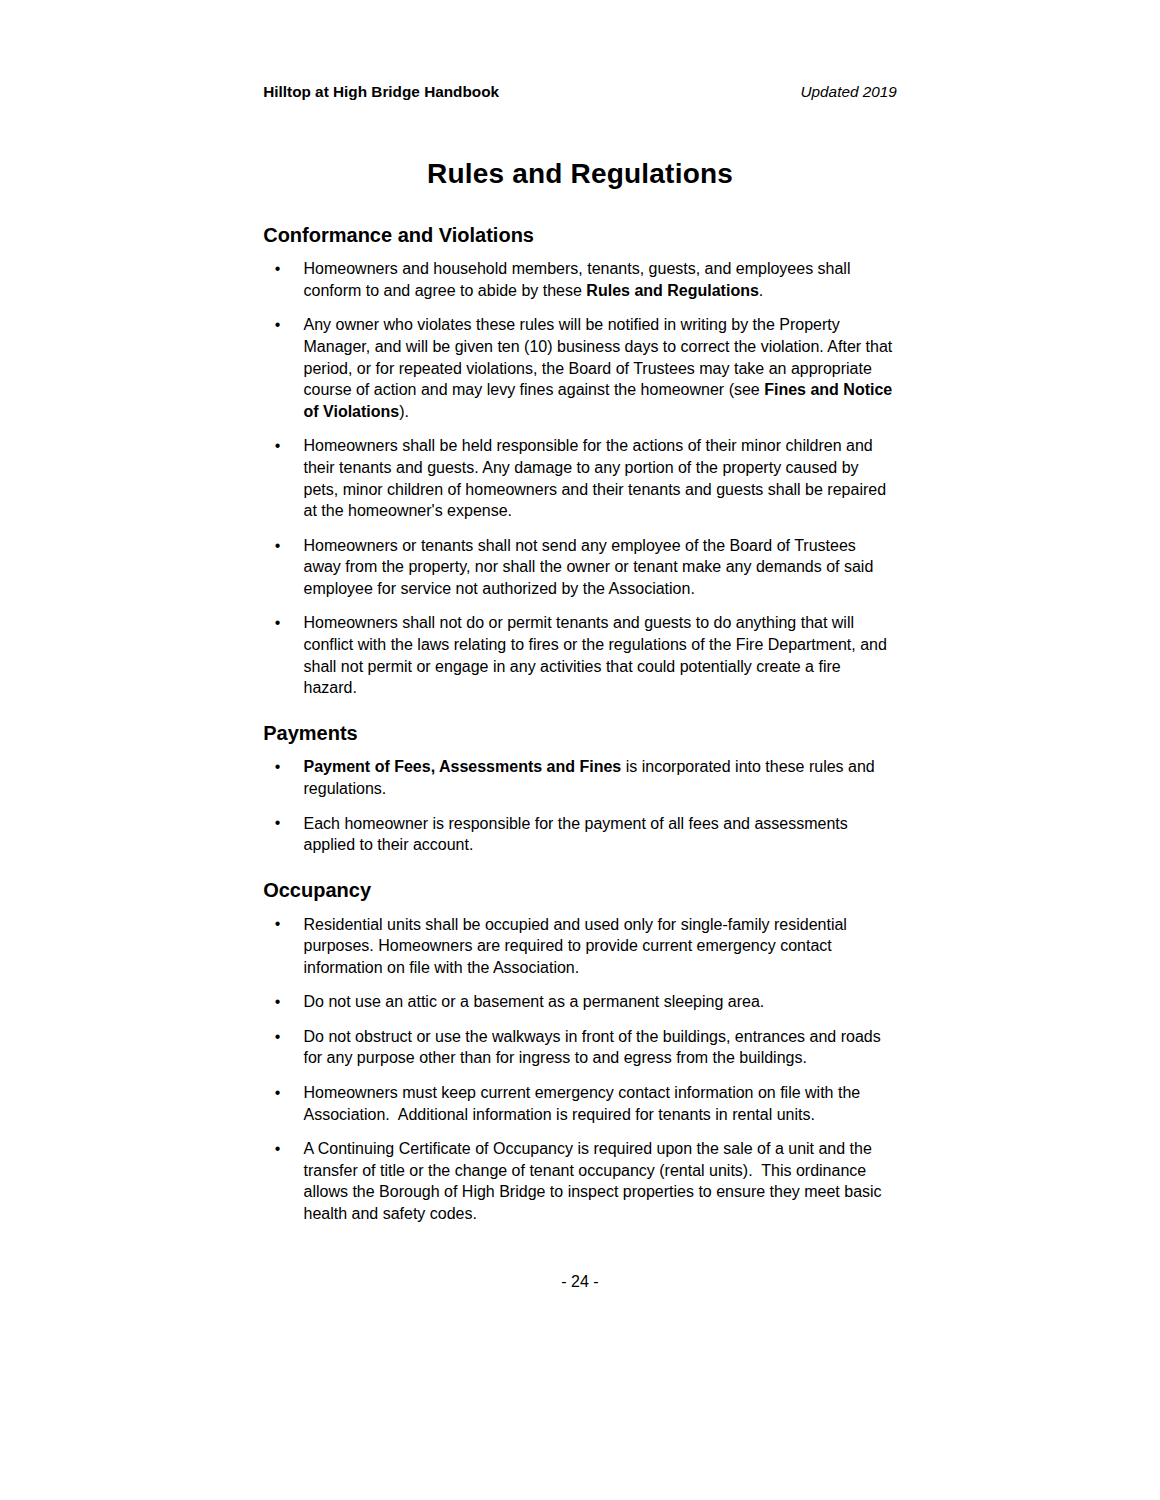Hilltop at High Bridge Handbook Updated 2019
Rules and Regulations
Conformance and Violations
Homeowners and household members, tenants, guests, and employees shall conform to and agree to abide by these Rules and Regulations.
Any owner who violates these rules will be notified in writing by the Property Manager, and will be given ten (10) business days to correct the violation. After that period, or for repeated violations, the Board of Trustees may take an appropriate course of action and may levy fines against the homeowner (see Fines and Notice of Violations).
Homeowners shall be held responsible for the actions of their minor children and their tenants and guests. Any damage to any portion of the property caused by pets, minor children of homeowners and their tenants and guests shall be repaired at the homeowner's expense.
Homeowners or tenants shall not send any employee of the Board of Trustees away from the property, nor shall the owner or tenant make any demands of said employee for service not authorized by the Association.
Homeowners shall not do or permit tenants and guests to do anything that will conflict with the laws relating to fires or the regulations of the Fire Department, and shall not permit or engage in any activities that could potentially create a fire hazard.
Payments
Payment of Fees, Assessments and Fines is incorporated into these rules and regulations.
Each homeowner is responsible for the payment of all fees and assessments applied to their account.
Occupancy
Residential units shall be occupied and used only for single-family residential purposes. Homeowners are required to provide current emergency contact information on file with the Association.
Do not use an attic or a basement as a permanent sleeping area.
Do not obstruct or use the walkways in front of the buildings, entrances and roads for any purpose other than for ingress to and egress from the buildings.
Homeowners must keep current emergency contact information on file with the Association. Additional information is required for tenants in rental units.
A Continuing Certificate of Occupancy is required upon the sale of a unit and the transfer of title or the change of tenant occupancy (rental units). This ordinance allows the Borough of High Bridge to inspect properties to ensure they meet basic health and safety codes.
- 24 -